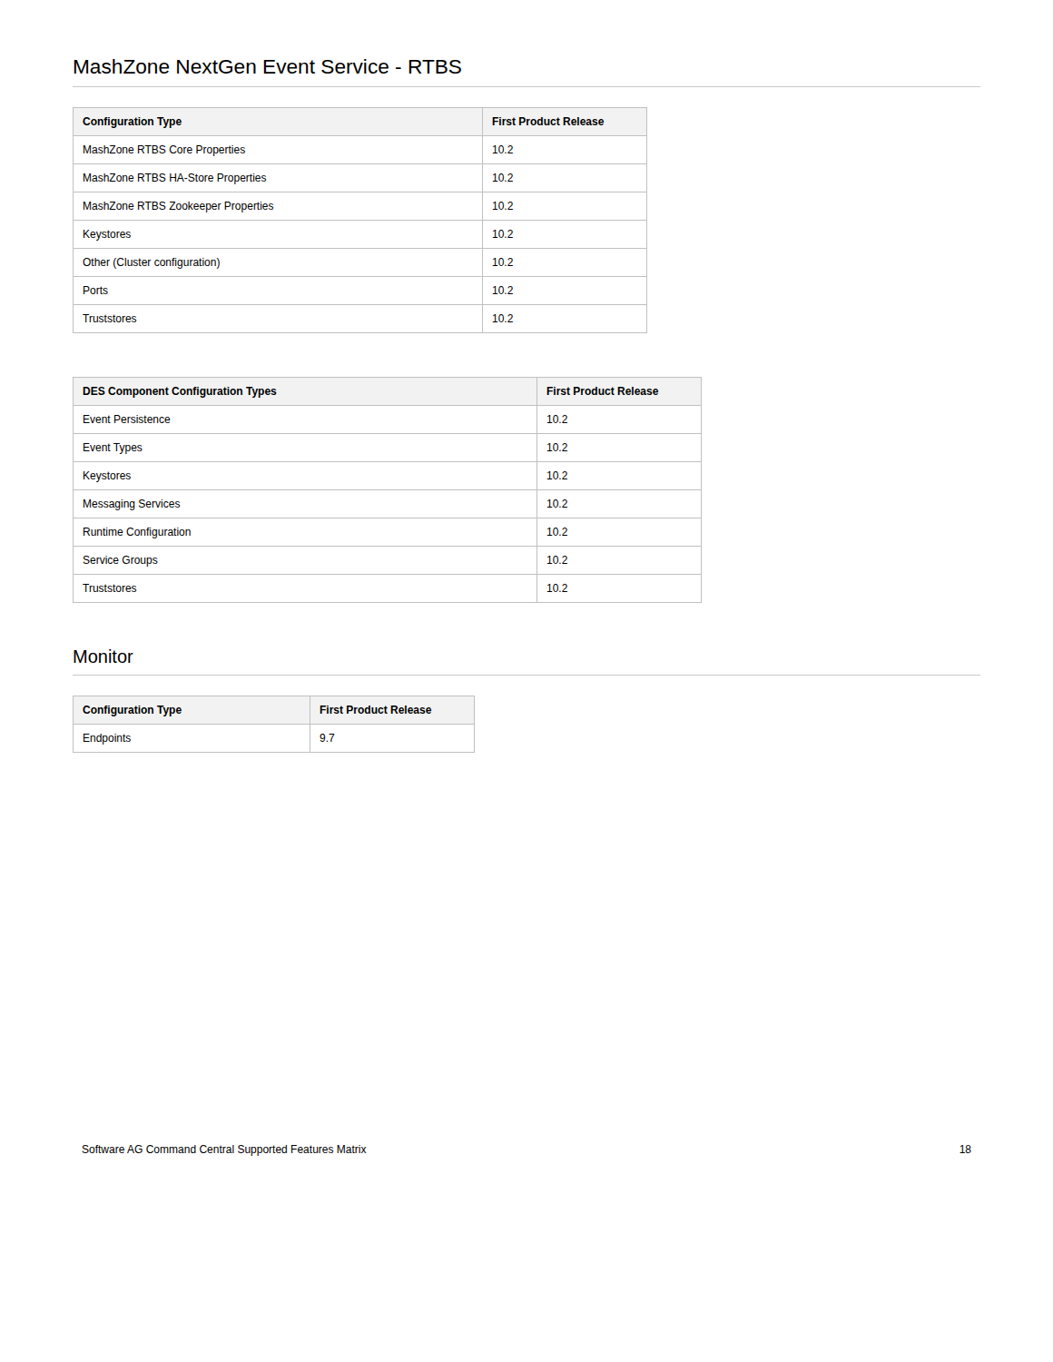MashZone NextGen Event Service - RTBS
| Configuration Type | First Product Release |
| --- | --- |
| MashZone RTBS Core Properties | 10.2 |
| MashZone RTBS HA-Store Properties | 10.2 |
| MashZone RTBS Zookeeper Properties | 10.2 |
| Keystores | 10.2 |
| Other (Cluster configuration) | 10.2 |
| Ports | 10.2 |
| Truststores | 10.2 |
| DES Component Configuration Types | First Product Release |
| --- | --- |
| Event Persistence | 10.2 |
| Event Types | 10.2 |
| Keystores | 10.2 |
| Messaging Services | 10.2 |
| Runtime Configuration | 10.2 |
| Service Groups | 10.2 |
| Truststores | 10.2 |
Monitor
| Configuration Type | First Product Release |
| --- | --- |
| Endpoints | 9.7 |
Software AG Command Central Supported Features Matrix 18